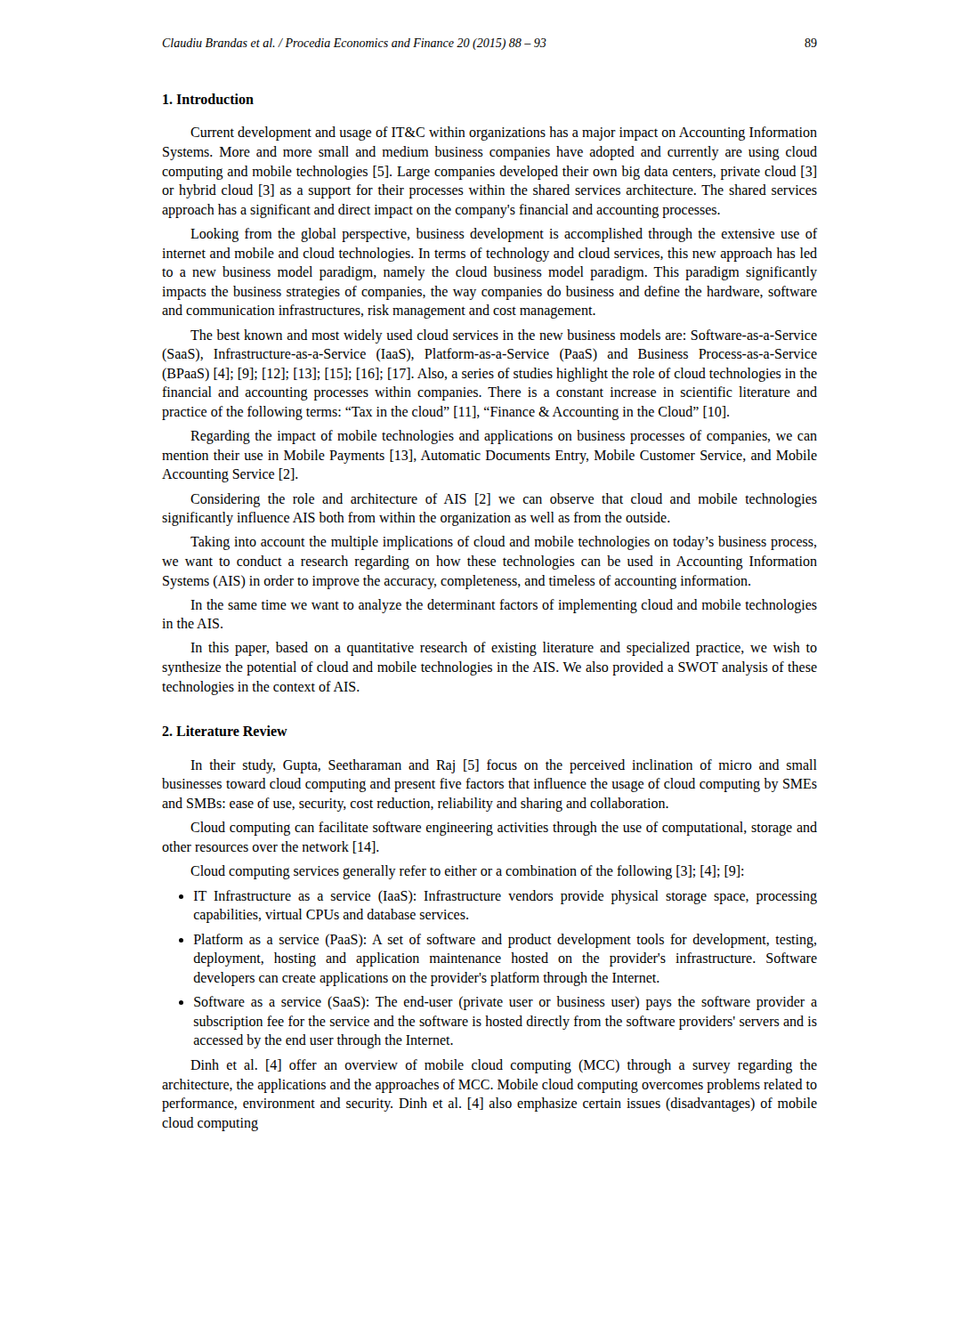Claudiu Brandas et al. / Procedia Economics and Finance 20 (2015) 88 – 93 89
1. Introduction
Current development and usage of IT&C within organizations has a major impact on Accounting Information Systems. More and more small and medium business companies have adopted and currently are using cloud computing and mobile technologies [5]. Large companies developed their own big data centers, private cloud [3] or hybrid cloud [3] as a support for their processes within the shared services architecture. The shared services approach has a significant and direct impact on the company's financial and accounting processes.
Looking from the global perspective, business development is accomplished through the extensive use of internet and mobile and cloud technologies. In terms of technology and cloud services, this new approach has led to a new business model paradigm, namely the cloud business model paradigm. This paradigm significantly impacts the business strategies of companies, the way companies do business and define the hardware, software and communication infrastructures, risk management and cost management.
The best known and most widely used cloud services in the new business models are: Software-as-a-Service (SaaS), Infrastructure-as-a-Service (IaaS), Platform-as-a-Service (PaaS) and Business Process-as-a-Service (BPaaS) [4]; [9]; [12]; [13]; [15]; [16]; [17]. Also, a series of studies highlight the role of cloud technologies in the financial and accounting processes within companies. There is a constant increase in scientific literature and practice of the following terms: “Tax in the cloud” [11], “Finance & Accounting in the Cloud” [10].
Regarding the impact of mobile technologies and applications on business processes of companies, we can mention their use in Mobile Payments [13], Automatic Documents Entry, Mobile Customer Service, and Mobile Accounting Service [2].
Considering the role and architecture of AIS [2] we can observe that cloud and mobile technologies significantly influence AIS both from within the organization as well as from the outside.
Taking into account the multiple implications of cloud and mobile technologies on today’s business process, we want to conduct a research regarding on how these technologies can be used in Accounting Information Systems (AIS) in order to improve the accuracy, completeness, and timeless of accounting information.
In the same time we want to analyze the determinant factors of implementing cloud and mobile technologies in the AIS.
In this paper, based on a quantitative research of existing literature and specialized practice, we wish to synthesize the potential of cloud and mobile technologies in the AIS. We also provided a SWOT analysis of these technologies in the context of AIS.
2. Literature Review
In their study, Gupta, Seetharaman and Raj [5] focus on the perceived inclination of micro and small businesses toward cloud computing and present five factors that influence the usage of cloud computing by SMEs and SMBs: ease of use, security, cost reduction, reliability and sharing and collaboration.
Cloud computing can facilitate software engineering activities through the use of computational, storage and other resources over the network [14].
Cloud computing services generally refer to either or a combination of the following [3]; [4]; [9]:
IT Infrastructure as a service (IaaS): Infrastructure vendors provide physical storage space, processing capabilities, virtual CPUs and database services.
Platform as a service (PaaS): A set of software and product development tools for development, testing, deployment, hosting and application maintenance hosted on the provider's infrastructure. Software developers can create applications on the provider's platform through the Internet.
Software as a service (SaaS): The end-user (private user or business user) pays the software provider a subscription fee for the service and the software is hosted directly from the software providers' servers and is accessed by the end user through the Internet.
Dinh et al. [4] offer an overview of mobile cloud computing (MCC) through a survey regarding the architecture, the applications and the approaches of MCC. Mobile cloud computing overcomes problems related to performance, environment and security. Dinh et al. [4] also emphasize certain issues (disadvantages) of mobile cloud computing